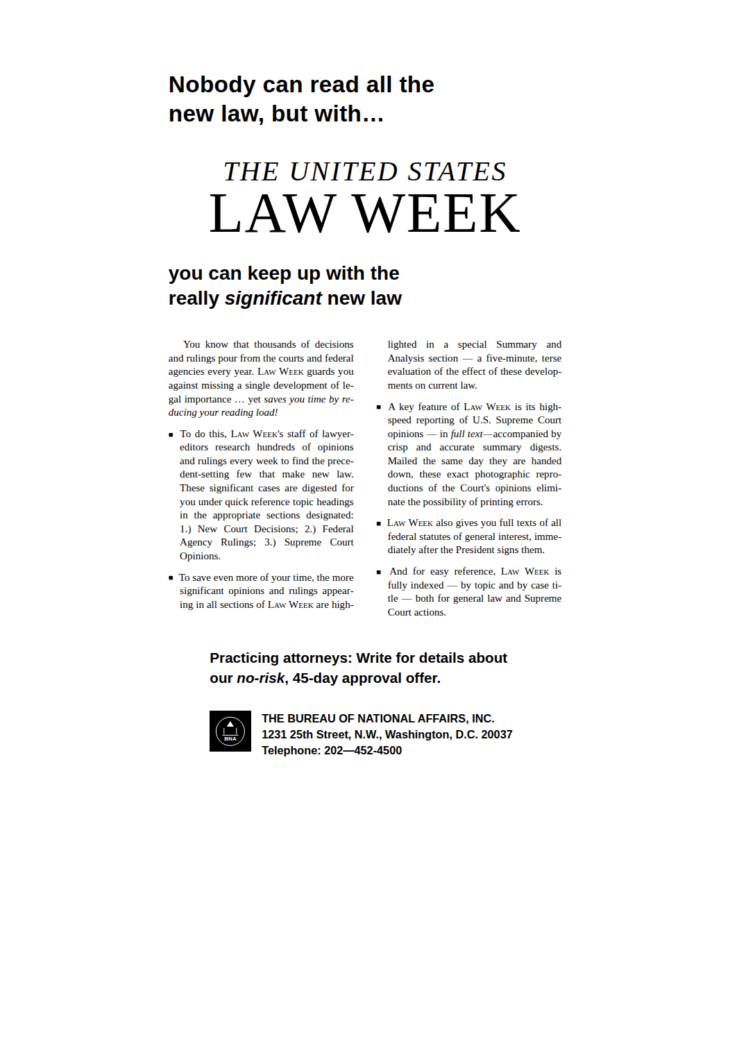Nobody can read all the
new law, but with…
THE UNITED STATES
LAW WEEK
you can keep up with the
really significant new law
You know that thousands of decisions and rulings pour from the courts and federal agencies every year. Law Week guards you against missing a single development of legal importance … yet saves you time by reducing your reading load!
To do this, Law Week's staff of lawyer-editors research hundreds of opinions and rulings every week to find the precedent-setting few that make new law. These significant cases are digested for you under quick reference topic headings in the appropriate sections designated: 1.) New Court Decisions; 2.) Federal Agency Rulings; 3.) Supreme Court Opinions.
To save even more of your time, the more significant opinions and rulings appearing in all sections of Law Week are highlighted in a special Summary and Analysis section — a five-minute, terse evaluation of the effect of these developments on current law.
A key feature of Law Week is its high-speed reporting of U.S. Supreme Court opinions — in full text—accompanied by crisp and accurate summary digests. Mailed the same day they are handed down, these exact photographic reproductions of the Court's opinions eliminate the possibility of printing errors.
Law Week also gives you full texts of all federal statutes of general interest, immediately after the President signs them.
And for easy reference, Law Week is fully indexed — by topic and by case title — both for general law and Supreme Court actions.
Practicing attorneys: Write for details about
our no-risk, 45-day approval offer.
BNA
THE BUREAU OF NATIONAL AFFAIRS, INC.
1231 25th Street, N.W., Washington, D.C. 20037
Telephone: 202—452-4500